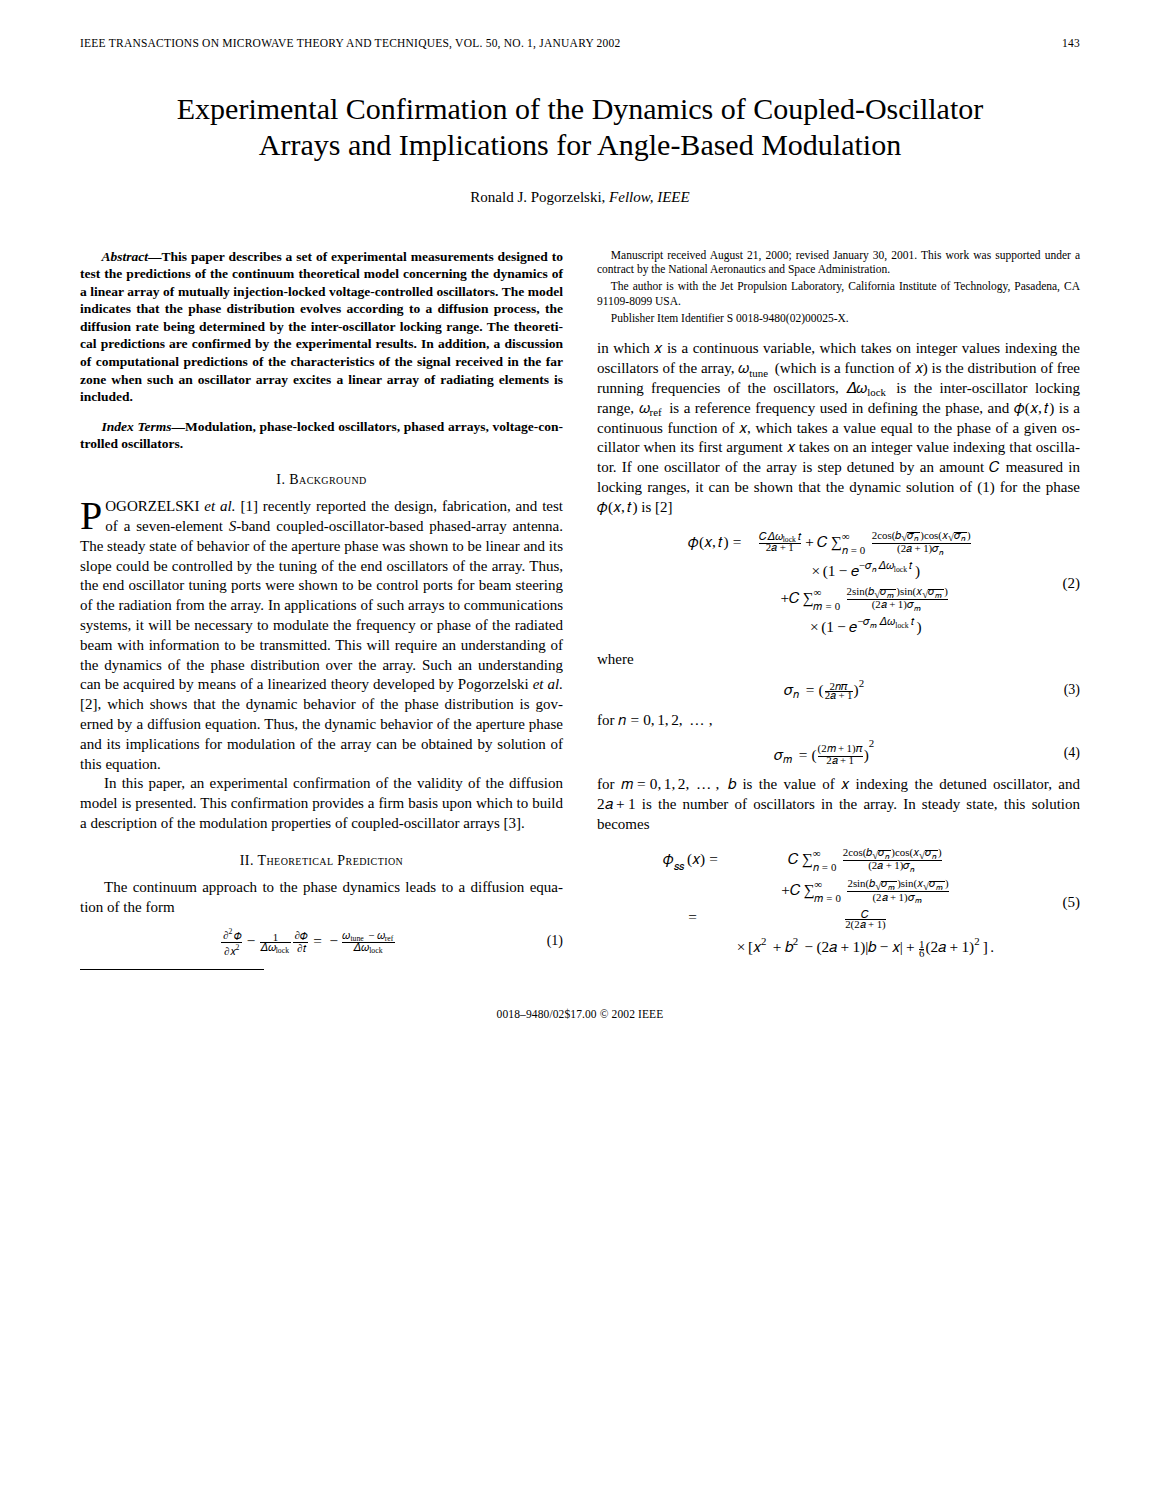IEEE TRANSACTIONS ON MICROWAVE THEORY AND TECHNIQUES, VOL. 50, NO. 1, JANUARY 2002
143
Experimental Confirmation of the Dynamics of Coupled-Oscillator Arrays and Implications for Angle-Based Modulation
Ronald J. Pogorzelski, Fellow, IEEE
Abstract—This paper describes a set of experimental measurements designed to test the predictions of the continuum theoretical model concerning the dynamics of a linear array of mutually injection-locked voltage-controlled oscillators. The model indicates that the phase distribution evolves according to a diffusion process, the diffusion rate being determined by the inter-oscillator locking range. The theoretical predictions are confirmed by the experimental results. In addition, a discussion of computational predictions of the characteristics of the signal received in the far zone when such an oscillator array excites a linear array of radiating elements is included.
Index Terms—Modulation, phase-locked oscillators, phased arrays, voltage-controlled oscillators.
I. Background
POGORZELSKI et al. [1] recently reported the design, fabrication, and test of a seven-element S-band coupled-oscillator-based phased-array antenna. The steady state of behavior of the aperture phase was shown to be linear and its slope could be controlled by the tuning of the end oscillators of the array. Thus, the end oscillator tuning ports were shown to be control ports for beam steering of the radiation from the array. In applications of such arrays to communications systems, it will be necessary to modulate the frequency or phase of the radiated beam with information to be transmitted. This will require an understanding of the dynamics of the phase distribution over the array. Such an understanding can be acquired by means of a linearized theory developed by Pogorzelski et al. [2], which shows that the dynamic behavior of the phase distribution is governed by a diffusion equation. Thus, the dynamic behavior of the aperture phase and its implications for modulation of the array can be obtained by solution of this equation.
In this paper, an experimental confirmation of the validity of the diffusion model is presented. This confirmation provides a firm basis upon which to build a description of the modulation properties of coupled-oscillator arrays [3].
II. Theoretical Prediction
The continuum approach to the phase dynamics leads to a diffusion equation of the form
∂2ϕ ∂x2 − 1 Δωlock ∂ϕ ∂t = − ωtune−ωref Δωlock
(1)
Manuscript received August 21, 2000; revised January 30, 2001. This work was supported under a contract by the National Aeronautics and Space Administration.
The author is with the Jet Propulsion Laboratory, California Institute of Technology, Pasadena, CA 91109-8099 USA.
Publisher Item Identifier S 0018-9480(02)00025-X.
in which x is a continuous variable, which takes on integer values indexing the oscillators of the array, ωtune (which is a function of x) is the distribution of free running frequencies of the oscillators, Δωlock is the inter-oscillator locking range, ωref is a reference frequency used in defining the phase, and ϕ(x,t) is a continuous function of x, which takes a value equal to the phase of a given oscillator when its first argument x takes on an integer value indexing that oscillator. If one oscillator of the array is step detuned by an amount C measured in locking ranges, it can be shown that the dynamic solution of (1) for the phase ϕ(x,t) is [2]
ϕ(x,t)= CΔωlockt 2a+1 + C ∑ n=0 ∞ 2cos⁡(bσn)cos⁡(xσn) (2a+1)σn × (1−e−σnΔωlockt) + C ∑ m=0 ∞ 2sin⁡(bσm)sin⁡(xσm) (2a+1)σm × (1−e−σmΔωlockt)
(2)
where
σn = (2nπ2a+1) 2
(3)
for n=0,1,2,…,
σm = ((2m+1)π2a+1) 2
(4)
for m=0,1,2,…, b is the value of x indexing the detuned oscillator, and 2a+1 is the number of oscillators in the array. In steady state, this solution becomes
ϕss(x)= C ∑ n=0 ∞ 2cos⁡(bσn)cos⁡(xσn) (2a+1)σn + C ∑ m=0 ∞ 2sin⁡(bσm)sin⁡(xσm) (2a+1)σm = C 2(2a+1) × [ x2 + b2 − (2a+1) |b−x| + 16 (2a+1)2 ] .
(5)
0018–9480/02$17.00 © 2002 IEEE